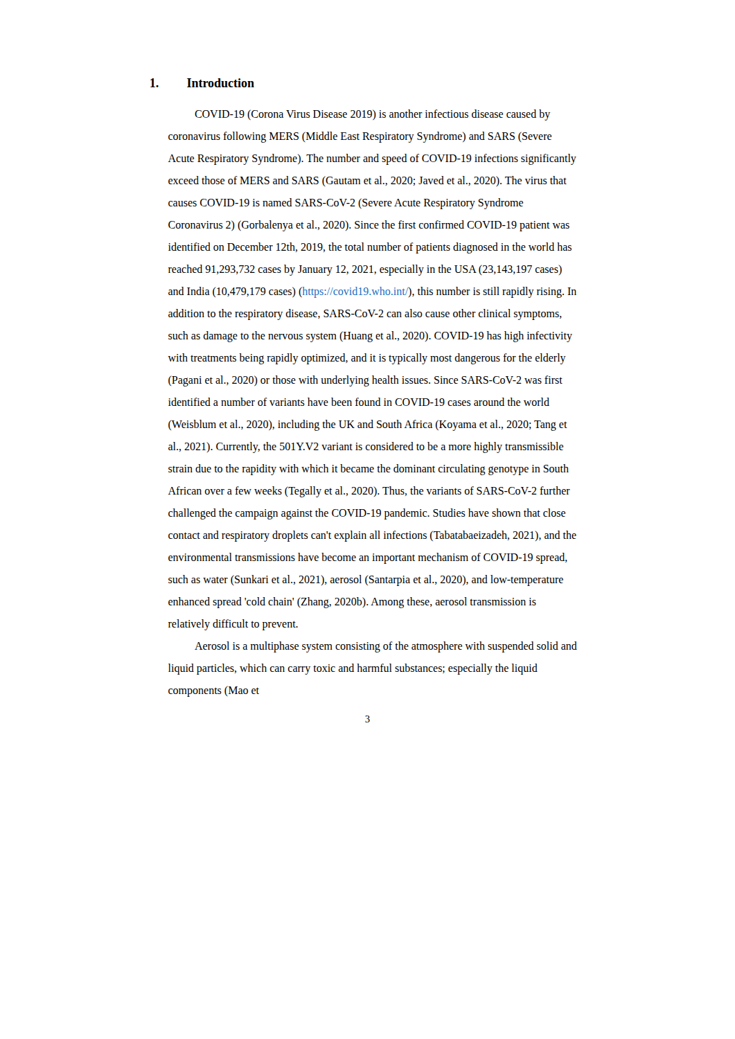1. Introduction
COVID-19 (Corona Virus Disease 2019) is another infectious disease caused by coronavirus following MERS (Middle East Respiratory Syndrome) and SARS (Severe Acute Respiratory Syndrome). The number and speed of COVID-19 infections significantly exceed those of MERS and SARS (Gautam et al., 2020; Javed et al., 2020). The virus that causes COVID-19 is named SARS-CoV-2 (Severe Acute Respiratory Syndrome Coronavirus 2) (Gorbalenya et al., 2020). Since the first confirmed COVID-19 patient was identified on December 12th, 2019, the total number of patients diagnosed in the world has reached 91,293,732 cases by January 12, 2021, especially in the USA (23,143,197 cases) and India (10,479,179 cases) (https://covid19.who.int/), this number is still rapidly rising. In addition to the respiratory disease, SARS-CoV-2 can also cause other clinical symptoms, such as damage to the nervous system (Huang et al., 2020). COVID-19 has high infectivity with treatments being rapidly optimized, and it is typically most dangerous for the elderly (Pagani et al., 2020) or those with underlying health issues. Since SARS-CoV-2 was first identified a number of variants have been found in COVID-19 cases around the world (Weisblum et al., 2020), including the UK and South Africa (Koyama et al., 2020; Tang et al., 2021). Currently, the 501Y.V2 variant is considered to be a more highly transmissible strain due to the rapidity with which it became the dominant circulating genotype in South African over a few weeks (Tegally et al., 2020). Thus, the variants of SARS-CoV-2 further challenged the campaign against the COVID-19 pandemic. Studies have shown that close contact and respiratory droplets can't explain all infections (Tabatabaeizadeh, 2021), and the environmental transmissions have become an important mechanism of COVID-19 spread, such as water (Sunkari et al., 2021), aerosol (Santarpia et al., 2020), and low-temperature enhanced spread 'cold chain' (Zhang, 2020b). Among these, aerosol transmission is relatively difficult to prevent.
Aerosol is a multiphase system consisting of the atmosphere with suspended solid and liquid particles, which can carry toxic and harmful substances; especially the liquid components (Mao et
3